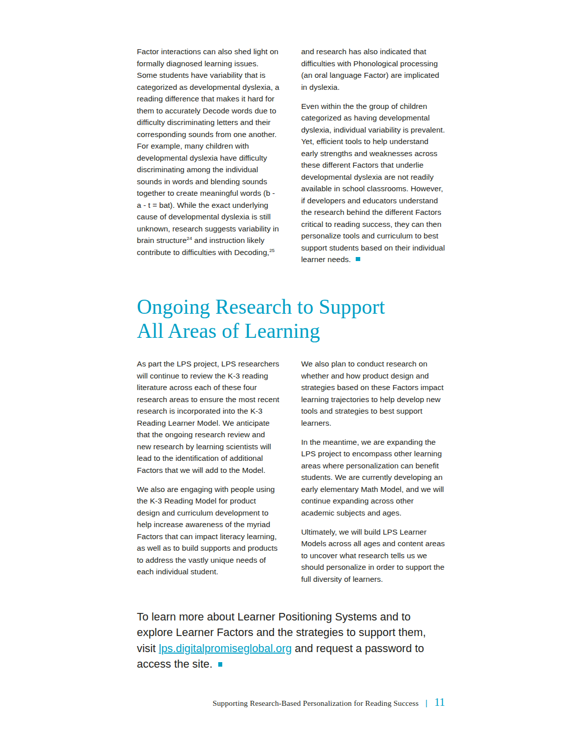Factor interactions can also shed light on formally diagnosed learning issues. Some students have variability that is categorized as developmental dyslexia, a reading difference that makes it hard for them to accurately Decode words due to difficulty discriminating letters and their corresponding sounds from one another. For example, many children with developmental dyslexia have difficulty discriminating among the individual sounds in words and blending sounds together to create meaningful words (b - a - t = bat). While the exact underlying cause of developmental dyslexia is still unknown, research suggests variability in brain structure24 and instruction likely contribute to difficulties with Decoding,25
and research has also indicated that difficulties with Phonological processing (an oral language Factor) are implicated in dyslexia.
Even within the the group of children categorized as having developmental dyslexia, individual variability is prevalent. Yet, efficient tools to help understand early strengths and weaknesses across these different Factors that underlie developmental dyslexia are not readily available in school classrooms. However, if developers and educators understand the research behind the different Factors critical to reading success, they can then personalize tools and curriculum to best support students based on their individual learner needs.
Ongoing Research to Support
All Areas of Learning
As part the LPS project, LPS researchers will continue to review the K-3 reading literature across each of these four research areas to ensure the most recent research is incorporated into the K-3 Reading Learner Model. We anticipate that the ongoing research review and new research by learning scientists will lead to the identification of additional Factors that we will add to the Model.
We also are engaging with people using the K-3 Reading Model for product design and curriculum development to help increase awareness of the myriad Factors that can impact literacy learning, as well as to build supports and products to address the vastly unique needs of each individual student.
We also plan to conduct research on whether and how product design and strategies based on these Factors impact learning trajectories to help develop new tools and strategies to best support learners.
In the meantime, we are expanding the LPS project to encompass other learning areas where personalization can benefit students. We are currently developing an early elementary Math Model, and we will continue expanding across other academic subjects and ages.
Ultimately, we will build LPS Learner Models across all ages and content areas to uncover what research tells us we should personalize in order to support the full diversity of learners.
To learn more about Learner Positioning Systems and to explore Learner Factors and the strategies to support them, visit lps.digitalpromiseglobal.org and request a password to access the site.
Supporting Research-Based Personalization for Reading Success | 11